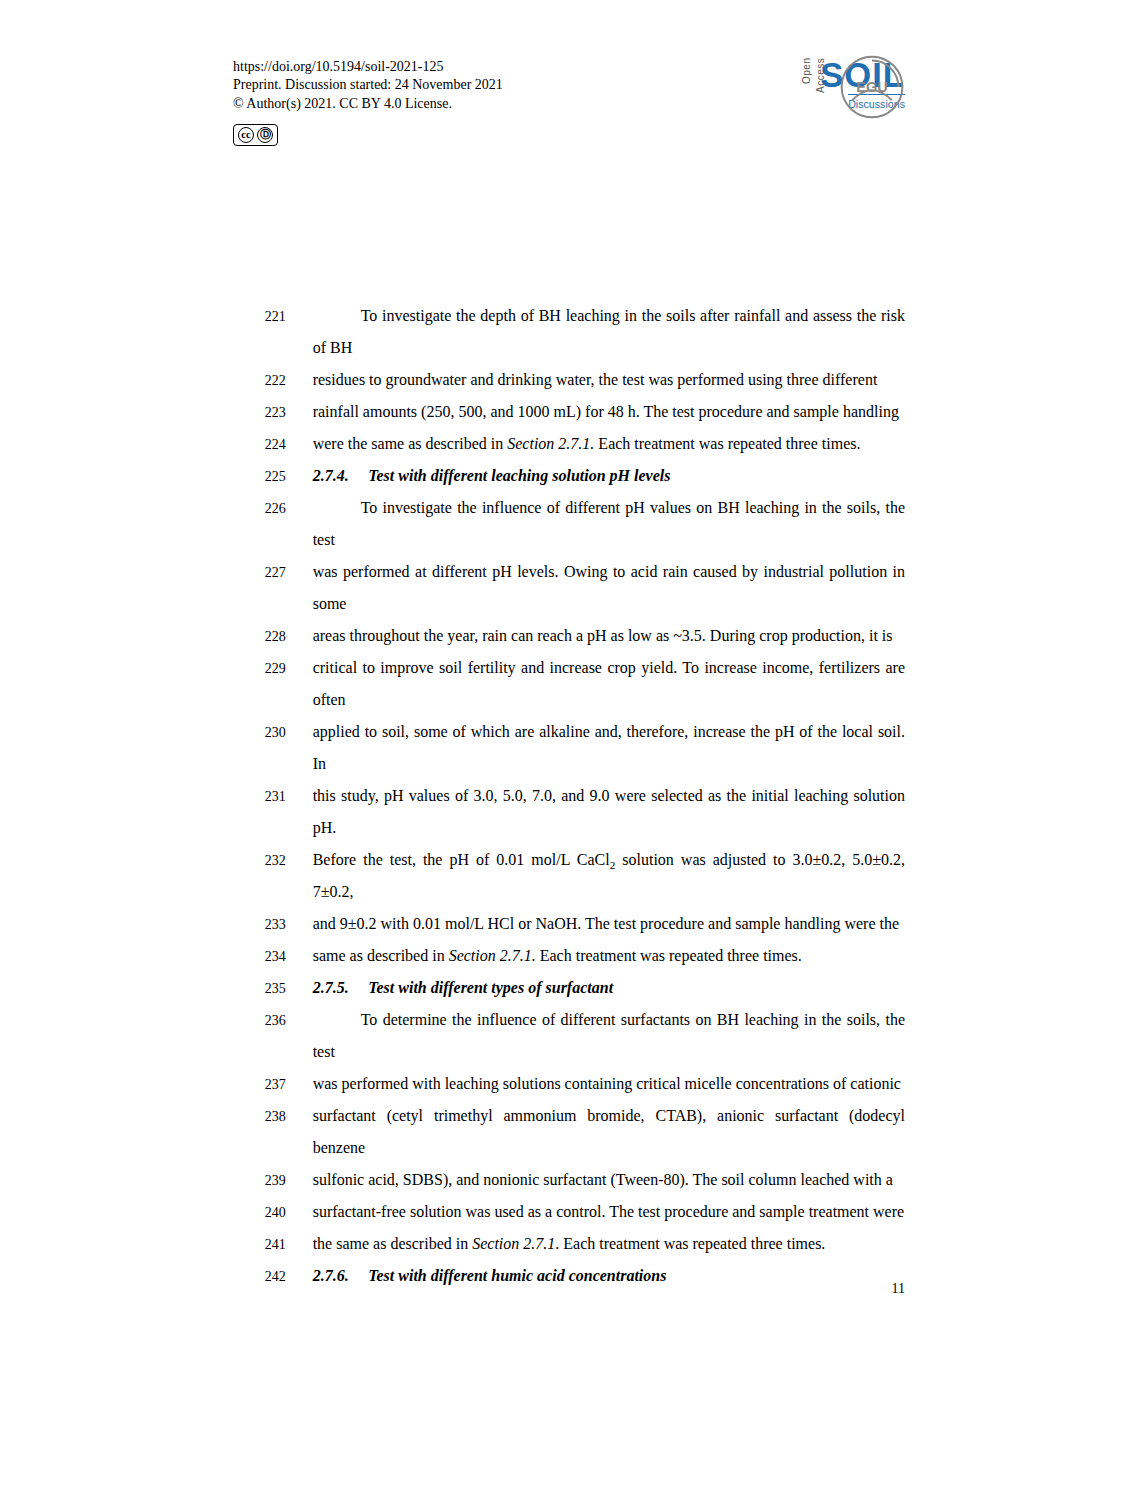https://doi.org/10.5194/soil-2021-125
Preprint. Discussion started: 24 November 2021
© Author(s) 2021. CC BY 4.0 License.
ccⒹ
Open Access
EGU
SOIL
Discussions
221
To investigate the depth of BH leaching in the soils after rainfall and assess the risk of BH
222
residues to groundwater and drinking water, the test was performed using three different
223
rainfall amounts (250, 500, and 1000 mL) for 48 h. The test procedure and sample handling
224
were the same as described in Section 2.7.1. Each treatment was repeated three times.
225
2.7.4. Test with different leaching solution pH levels
226
To investigate the influence of different pH values on BH leaching in the soils, the test
227
was performed at different pH levels. Owing to acid rain caused by industrial pollution in some
228
areas throughout the year, rain can reach a pH as low as ~3.5. During crop production, it is
229
critical to improve soil fertility and increase crop yield. To increase income, fertilizers are often
230
applied to soil, some of which are alkaline and, therefore, increase the pH of the local soil. In
231
this study, pH values of 3.0, 5.0, 7.0, and 9.0 were selected as the initial leaching solution pH.
232
Before the test, the pH of 0.01 mol/L CaCl2 solution was adjusted to 3.0±0.2, 5.0±0.2, 7±0.2,
233
and 9±0.2 with 0.01 mol/L HCl or NaOH. The test procedure and sample handling were the
234
same as described in Section 2.7.1. Each treatment was repeated three times.
235
2.7.5. Test with different types of surfactant
236
To determine the influence of different surfactants on BH leaching in the soils, the test
237
was performed with leaching solutions containing critical micelle concentrations of cationic
238
surfactant (cetyl trimethyl ammonium bromide, CTAB), anionic surfactant (dodecyl benzene
239
sulfonic acid, SDBS), and nonionic surfactant (Tween-80). The soil column leached with a
240
surfactant-free solution was used as a control. The test procedure and sample treatment were
241
the same as described in Section 2.7.1. Each treatment was repeated three times.
242
2.7.6. Test with different humic acid concentrations
11